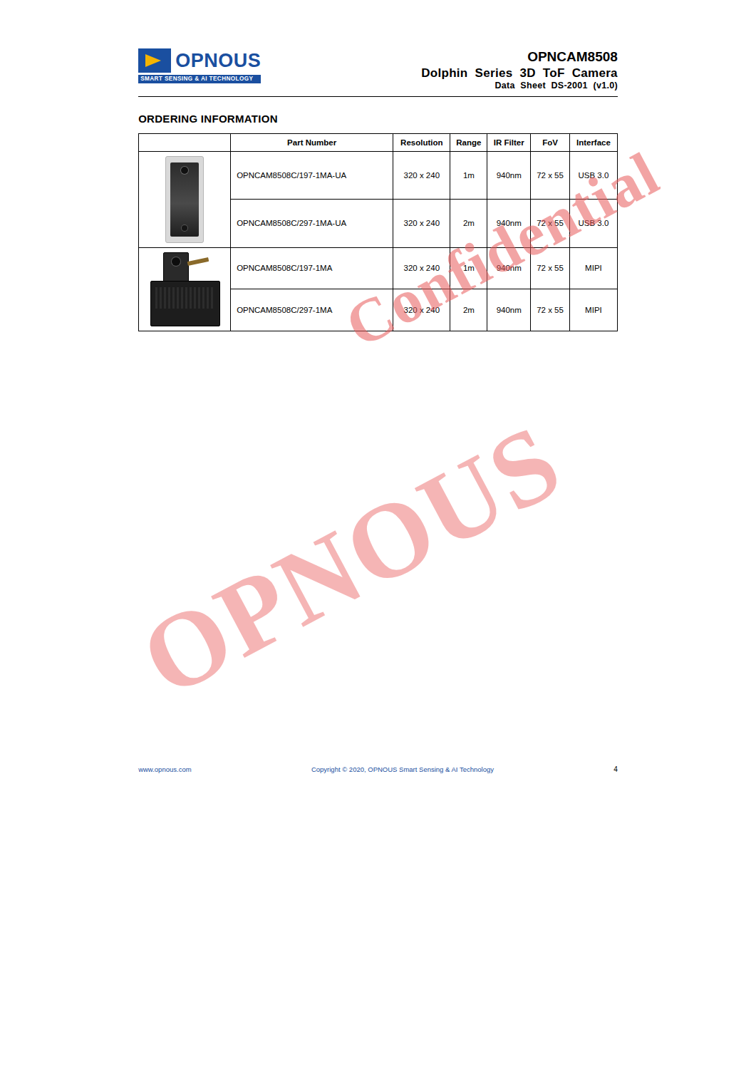OPNOUS
SMART SENSING & AI TECHNOLOGY
OPNCAM8508
Dolphin Series 3D ToF Camera
Data Sheet DS-2001 (v1.0)
ORDERING INFORMATION
| | Part Number | Resolution | Range | IR Filter | FoV | Interface |
| --- | --- | --- | --- | --- | --- | --- |
| | OPNCAM8508C/197-1MA-UA | 320 x 240 | 1m | 940nm | 72 x 55 | USB 3.0 |
| OPNCAM8508C/297-1MA-UA | 320 x 240 | 2m | 940nm | 72 x 55 | USB 3.0 |
| | OPNCAM8508C/197-1MA | 320 x 240 | 1m | 940nm | 72 x 55 | MIPI |
| OPNCAM8508C/297-1MA | 320 x 240 | 2m | 940nm | 72 x 55 | MIPI |
Confidential
OPNOUS
www.opnous.com
Copyright © 2020, OPNOUS Smart Sensing & AI Technology
4